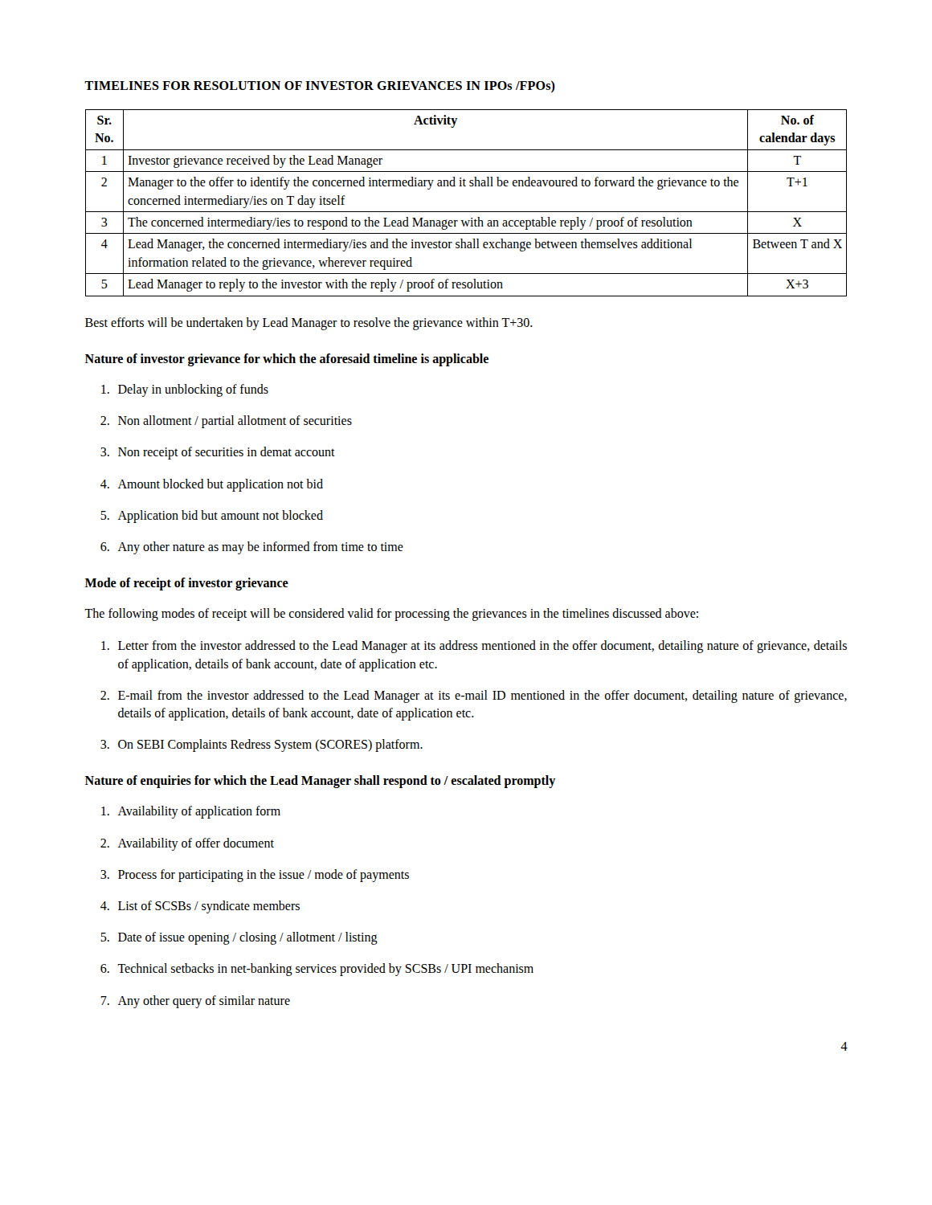TIMELINES FOR RESOLUTION OF INVESTOR GRIEVANCES IN IPOs /FPOs)
| Sr. No. | Activity | No. of calendar days |
| --- | --- | --- |
| 1 | Investor grievance received by the Lead Manager | T |
| 2 | Manager to the offer to identify the concerned intermediary and it shall be endeavoured to forward the grievance to the concerned intermediary/ies on T day itself | T+1 |
| 3 | The concerned intermediary/ies to respond to the Lead Manager with an acceptable reply / proof of resolution | X |
| 4 | Lead Manager, the concerned intermediary/ies and the investor shall exchange between themselves additional information related to the grievance, wherever required | Between T and X |
| 5 | Lead Manager to reply to the investor with the reply / proof of resolution | X+3 |
Best efforts will be undertaken by Lead Manager to resolve the grievance within T+30.
Nature of investor grievance for which the aforesaid timeline is applicable
Delay in unblocking of funds
Non allotment / partial allotment of securities
Non receipt of securities in demat account
Amount blocked but application not bid
Application bid but amount not blocked
Any other nature as may be informed from time to time
Mode of receipt of investor grievance
The following modes of receipt will be considered valid for processing the grievances in the timelines discussed above:
Letter from the investor addressed to the Lead Manager at its address mentioned in the offer document, detailing nature of grievance, details of application, details of bank account, date of application etc.
E-mail from the investor addressed to the Lead Manager at its e-mail ID mentioned in the offer document, detailing nature of grievance, details of application, details of bank account, date of application etc.
On SEBI Complaints Redress System (SCORES) platform.
Nature of enquiries for which the Lead Manager shall respond to / escalated promptly
Availability of application form
Availability of offer document
Process for participating in the issue / mode of payments
List of SCSBs / syndicate members
Date of issue opening / closing / allotment / listing
Technical setbacks in net-banking services provided by SCSBs / UPI mechanism
Any other query of similar nature
4